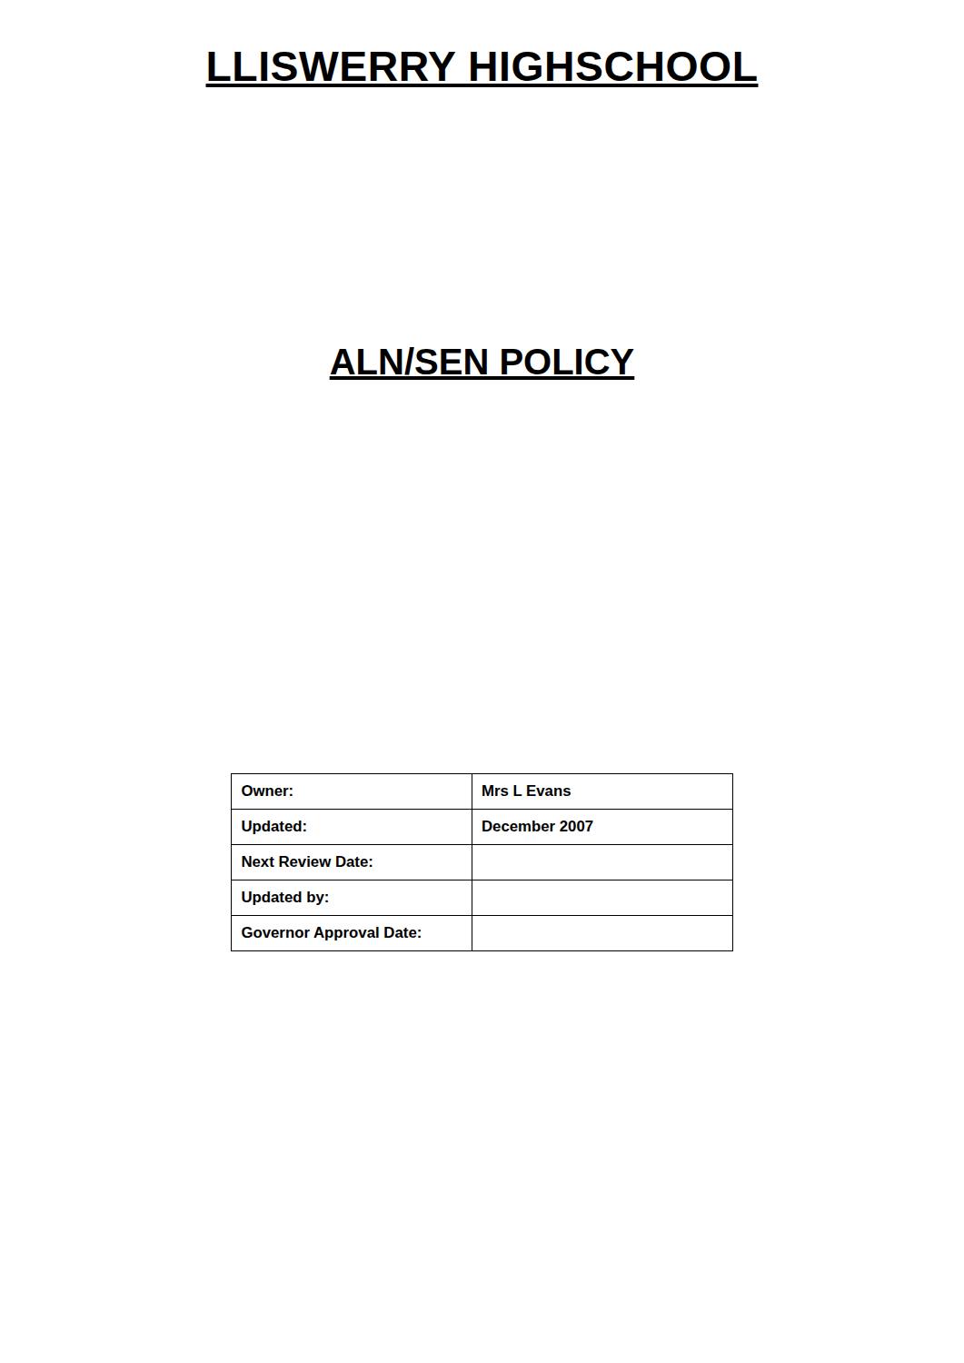LLISWERRY HIGHSCHOOL
ALN/SEN POLICY
| Owner: | Mrs L Evans |
| Updated: | December 2007 |
| Next Review Date: | |
| Updated by: | |
| Governor Approval Date: | |